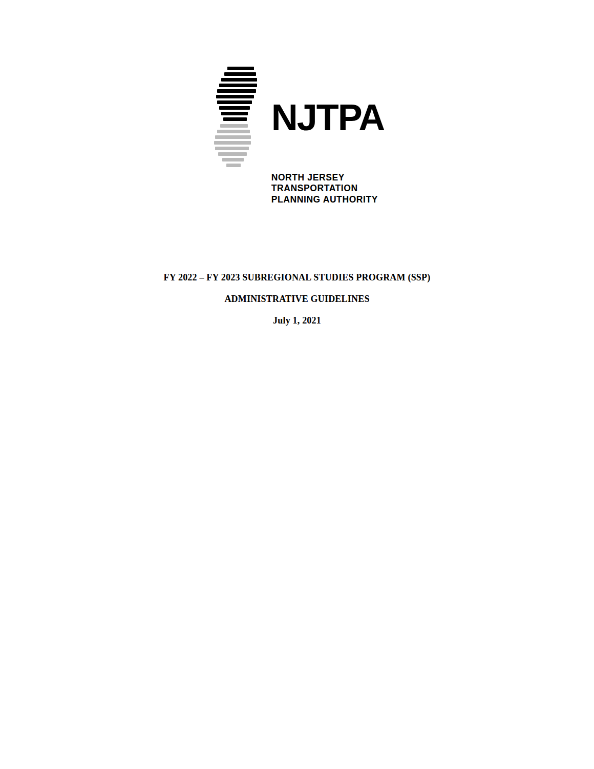NJTPA
North Jersey
Transportation
Planning Authority
FY 2022 – FY 2023 SUBREGIONAL STUDIES PROGRAM (SSP)
ADMINISTRATIVE GUIDELINES
July 1, 2021